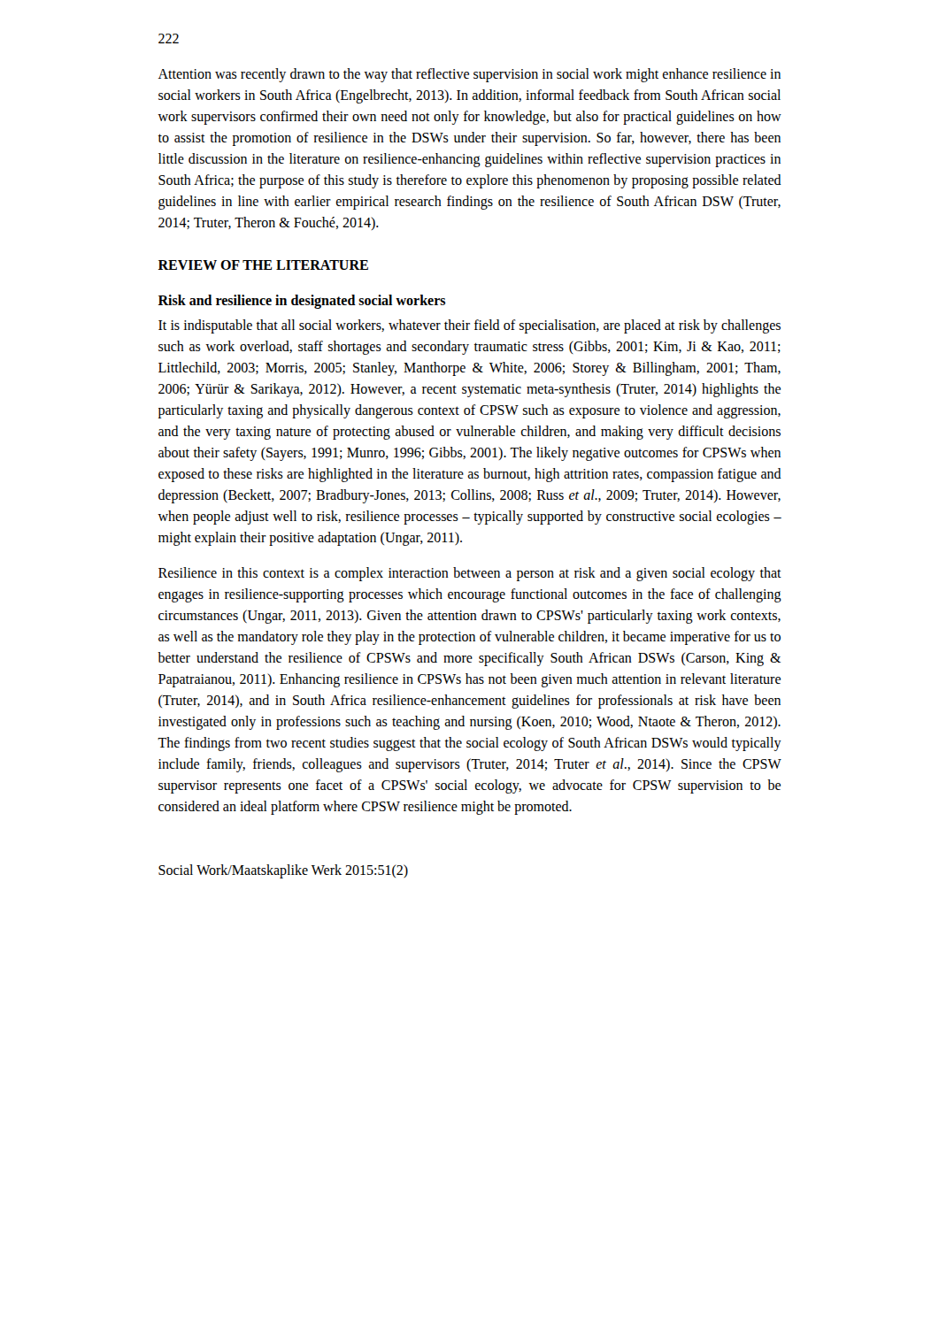222
Attention was recently drawn to the way that reflective supervision in social work might enhance resilience in social workers in South Africa (Engelbrecht, 2013). In addition, informal feedback from South African social work supervisors confirmed their own need not only for knowledge, but also for practical guidelines on how to assist the promotion of resilience in the DSWs under their supervision. So far, however, there has been little discussion in the literature on resilience-enhancing guidelines within reflective supervision practices in South Africa; the purpose of this study is therefore to explore this phenomenon by proposing possible related guidelines in line with earlier empirical research findings on the resilience of South African DSW (Truter, 2014; Truter, Theron & Fouché, 2014).
Review of the Literature
Risk and resilience in designated social workers
It is indisputable that all social workers, whatever their field of specialisation, are placed at risk by challenges such as work overload, staff shortages and secondary traumatic stress (Gibbs, 2001; Kim, Ji & Kao, 2011; Littlechild, 2003; Morris, 2005; Stanley, Manthorpe & White, 2006; Storey & Billingham, 2001; Tham, 2006; Yürür & Sarikaya, 2012). However, a recent systematic meta-synthesis (Truter, 2014) highlights the particularly taxing and physically dangerous context of CPSW such as exposure to violence and aggression, and the very taxing nature of protecting abused or vulnerable children, and making very difficult decisions about their safety (Sayers, 1991; Munro, 1996; Gibbs, 2001). The likely negative outcomes for CPSWs when exposed to these risks are highlighted in the literature as burnout, high attrition rates, compassion fatigue and depression (Beckett, 2007; Bradbury-Jones, 2013; Collins, 2008; Russ et al., 2009; Truter, 2014). However, when people adjust well to risk, resilience processes – typically supported by constructive social ecologies – might explain their positive adaptation (Ungar, 2011).
Resilience in this context is a complex interaction between a person at risk and a given social ecology that engages in resilience-supporting processes which encourage functional outcomes in the face of challenging circumstances (Ungar, 2011, 2013). Given the attention drawn to CPSWs' particularly taxing work contexts, as well as the mandatory role they play in the protection of vulnerable children, it became imperative for us to better understand the resilience of CPSWs and more specifically South African DSWs (Carson, King & Papatraianou, 2011). Enhancing resilience in CPSWs has not been given much attention in relevant literature (Truter, 2014), and in South Africa resilience-enhancement guidelines for professionals at risk have been investigated only in professions such as teaching and nursing (Koen, 2010; Wood, Ntaote & Theron, 2012). The findings from two recent studies suggest that the social ecology of South African DSWs would typically include family, friends, colleagues and supervisors (Truter, 2014; Truter et al., 2014). Since the CPSW supervisor represents one facet of a CPSWs' social ecology, we advocate for CPSW supervision to be considered an ideal platform where CPSW resilience might be promoted.
Social Work/Maatskaplike Werk 2015:51(2)